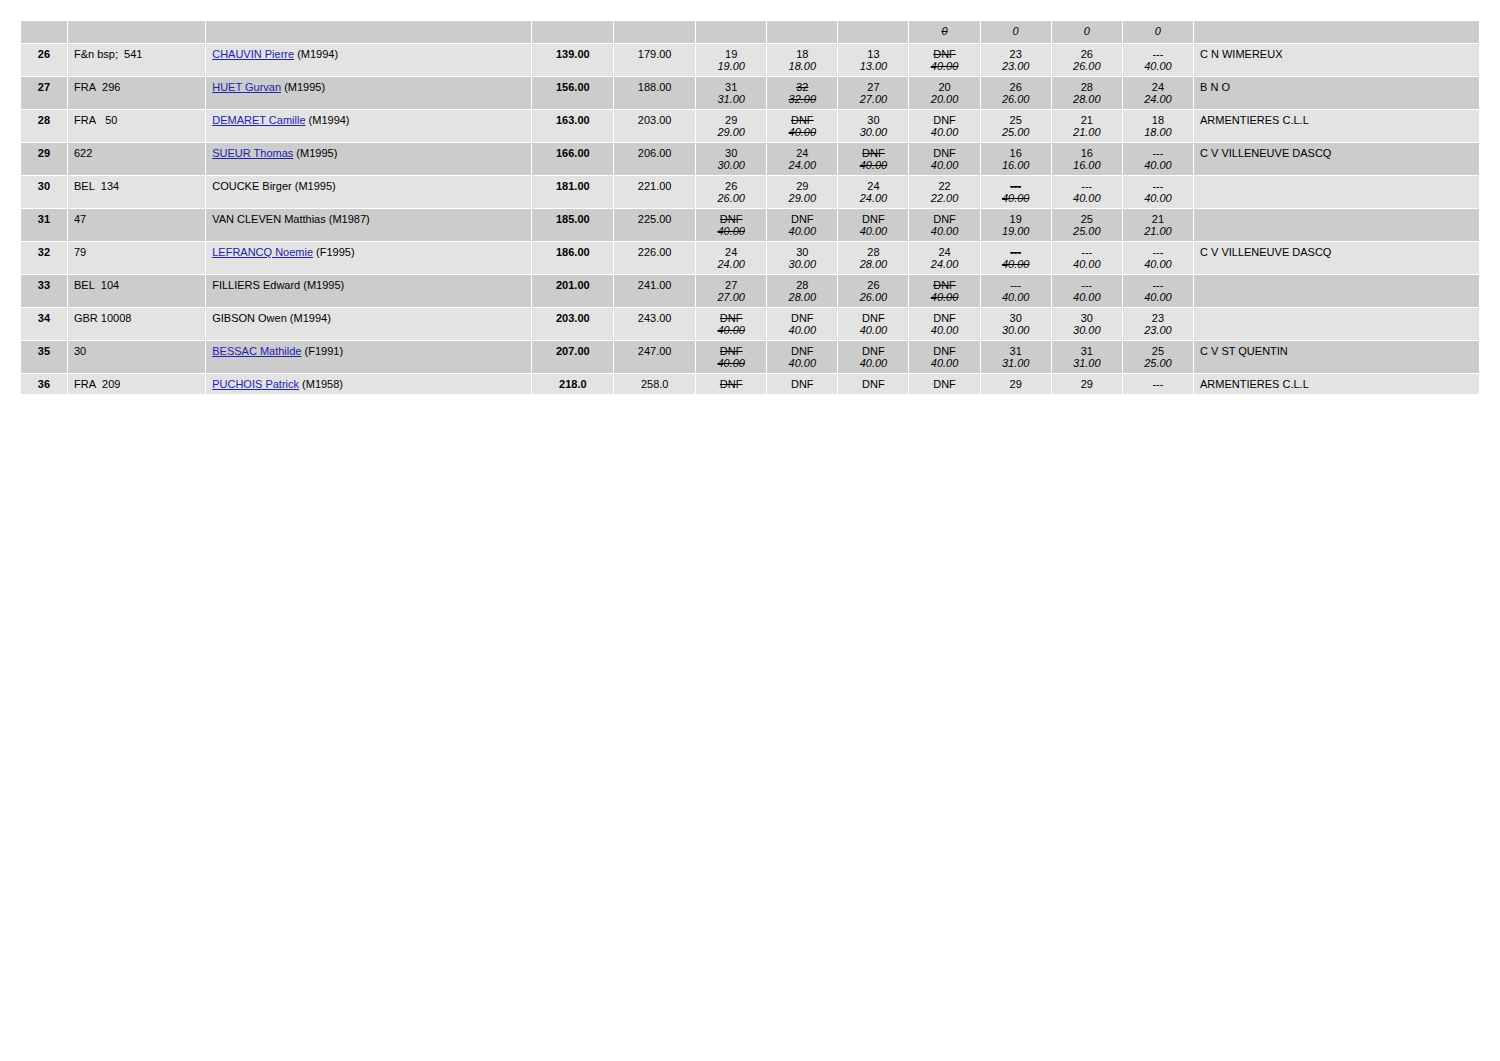| | | | | | | | | 0 | 0 | 0 | 0 | |
| 26 | F&n bsp; 541 | CHAUVIN Pierre (M1994) | 139.00 | 179.00 | 19 19.00 | 18 18.00 | 13 13.00 | DNF 40.00 | 23 23.00 | 26 26.00 | --- 40.00 | C N WIMEREUX |
| 27 | FRA 296 | HUET Gurvan (M1995) | 156.00 | 188.00 | 31 31.00 | 32 32.00 | 27 27.00 | 20 20.00 | 26 26.00 | 28 28.00 | 24 24.00 | B N O |
| 28 | FRA 50 | DEMARET Camille (M1994) | 163.00 | 203.00 | 29 29.00 | DNF 40.00 | 30 30.00 | DNF 40.00 | 25 25.00 | 21 21.00 | 18 18.00 | ARMENTIERES C.L.L |
| 29 | 622 | SUEUR Thomas (M1995) | 166.00 | 206.00 | 30 30.00 | 24 24.00 | DNF 40.00 | DNF 40.00 | 16 16.00 | 16 16.00 | --- 40.00 | C V VILLENEUVE DASCQ |
| 30 | BEL 134 | COUCKE Birger (M1995) | 181.00 | 221.00 | 26 26.00 | 29 29.00 | 24 24.00 | 22 22.00 | --- 40.00 | --- 40.00 | --- 40.00 | |
| 31 | 47 | VAN CLEVEN Matthias (M1987) | 185.00 | 225.00 | DNF 40.00 | DNF 40.00 | DNF 40.00 | DNF 40.00 | 19 19.00 | 25 25.00 | 21 21.00 | |
| 32 | 79 | LEFRANCQ Noemie (F1995) | 186.00 | 226.00 | 24 24.00 | 30 30.00 | 28 28.00 | 24 24.00 | --- 40.00 | --- 40.00 | --- 40.00 | C V VILLENEUVE DASCQ |
| 33 | BEL 104 | FILLIERS Edward (M1995) | 201.00 | 241.00 | 27 27.00 | 28 28.00 | 26 26.00 | DNF 40.00 | --- 40.00 | --- 40.00 | --- 40.00 | |
| 34 | GBR 10008 | GIBSON Owen (M1994) | 203.00 | 243.00 | DNF 40.00 | DNF 40.00 | DNF 40.00 | DNF 40.00 | 30 30.00 | 30 30.00 | 23 23.00 | |
| 35 | 30 | BESSAC Mathilde (F1991) | 207.00 | 247.00 | DNF 40.00 | DNF 40.00 | DNF 40.00 | DNF 40.00 | 31 31.00 | 31 31.00 | 25 25.00 | C V ST QUENTIN |
| 36 | FRA 209 | PUCHOIS Patrick (M1958) | 218.0 | 258.0 | DNF | DNF | DNF | DNF | 29 | 29 | --- | ARMENTIERES C.L.L |